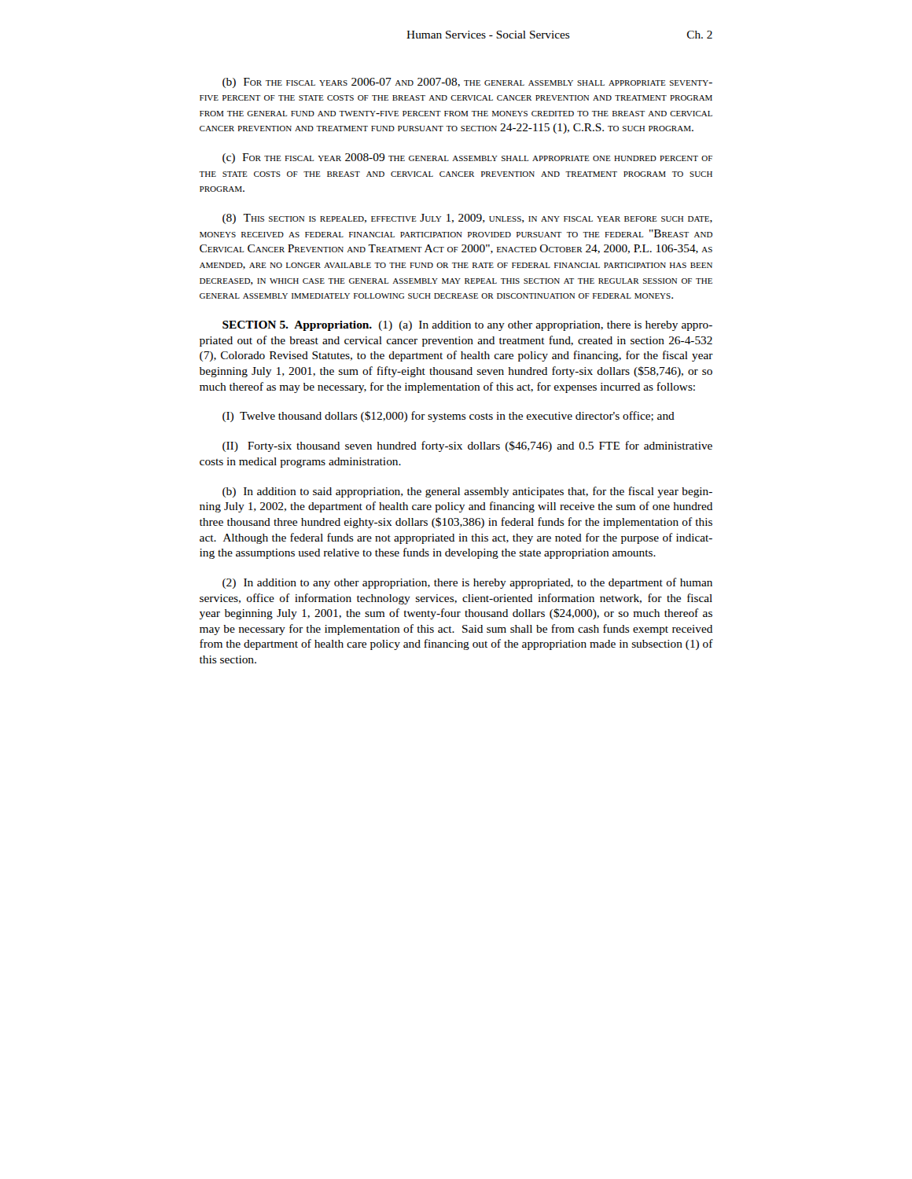Human Services - Social Services Ch. 2
(b) For the fiscal years 2006-07 and 2007-08, the general assembly shall appropriate seventy-five percent of the state costs of the breast and cervical cancer prevention and treatment program from the general fund and twenty-five percent from the moneys credited to the breast and cervical cancer prevention and treatment fund pursuant to section 24-22-115 (1), C.R.S. to such program.
(c) For the fiscal year 2008-09 the general assembly shall appropriate one hundred percent of the state costs of the breast and cervical cancer prevention and treatment program to such program.
(8) This section is repealed, effective July 1, 2009, unless, in any fiscal year before such date, moneys received as federal financial participation provided pursuant to the federal "Breast and Cervical Cancer Prevention and Treatment Act of 2000", enacted October 24, 2000, P.L. 106-354, as amended, are no longer available to the fund or the rate of federal financial participation has been decreased, in which case the general assembly may repeal this section at the regular session of the general assembly immediately following such decrease or discontinuation of federal moneys.
SECTION 5. Appropriation. (1) (a) In addition to any other appropriation, there is hereby appropriated out of the breast and cervical cancer prevention and treatment fund, created in section 26-4-532 (7), Colorado Revised Statutes, to the department of health care policy and financing, for the fiscal year beginning July 1, 2001, the sum of fifty-eight thousand seven hundred forty-six dollars ($58,746), or so much thereof as may be necessary, for the implementation of this act, for expenses incurred as follows:
(I) Twelve thousand dollars ($12,000) for systems costs in the executive director's office; and
(II) Forty-six thousand seven hundred forty-six dollars ($46,746) and 0.5 FTE for administrative costs in medical programs administration.
(b) In addition to said appropriation, the general assembly anticipates that, for the fiscal year beginning July 1, 2002, the department of health care policy and financing will receive the sum of one hundred three thousand three hundred eighty-six dollars ($103,386) in federal funds for the implementation of this act. Although the federal funds are not appropriated in this act, they are noted for the purpose of indicating the assumptions used relative to these funds in developing the state appropriation amounts.
(2) In addition to any other appropriation, there is hereby appropriated, to the department of human services, office of information technology services, client-oriented information network, for the fiscal year beginning July 1, 2001, the sum of twenty-four thousand dollars ($24,000), or so much thereof as may be necessary for the implementation of this act. Said sum shall be from cash funds exempt received from the department of health care policy and financing out of the appropriation made in subsection (1) of this section.